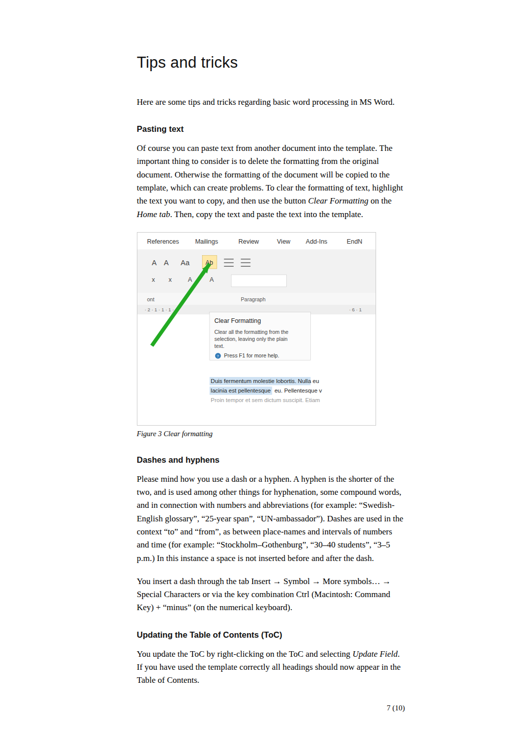Tips and tricks
Here are some tips and tricks regarding basic word processing in MS Word.
Pasting text
Of course you can paste text from another document into the template. The important thing to consider is to delete the formatting from the original document. Otherwise the formatting of the document will be copied to the template, which can create problems. To clear the formatting of text, highlight the text you want to copy, and then use the button Clear Formatting on the Home tab. Then, copy the text and paste the text into the template.
Figure 3 Clear formatting
Dashes and hyphens
Please mind how you use a dash or a hyphen. A hyphen is the shorter of the two, and is used among other things for hyphenation, some compound words, and in connection with numbers and abbreviations (for example: “Swedish-English glossary”, “25-year span”, “UN-ambassador”). Dashes are used in the context “to” and “from”, as between place-names and intervals of numbers and time (for example: “Stockholm–Gothenburg”, “30–40 students”, “3–5 p.m.) In this instance a space is not inserted before and after the dash.
You insert a dash through the tab Insert → Symbol → More symbols… → Special Characters or via the key combination Ctrl (Macintosh: Command Key) + “minus” (on the numerical keyboard).
Updating the Table of Contents (ToC)
You update the ToC by right-clicking on the ToC and selecting Update Field. If you have used the template correctly all headings should now appear in the Table of Contents.
7 (10)